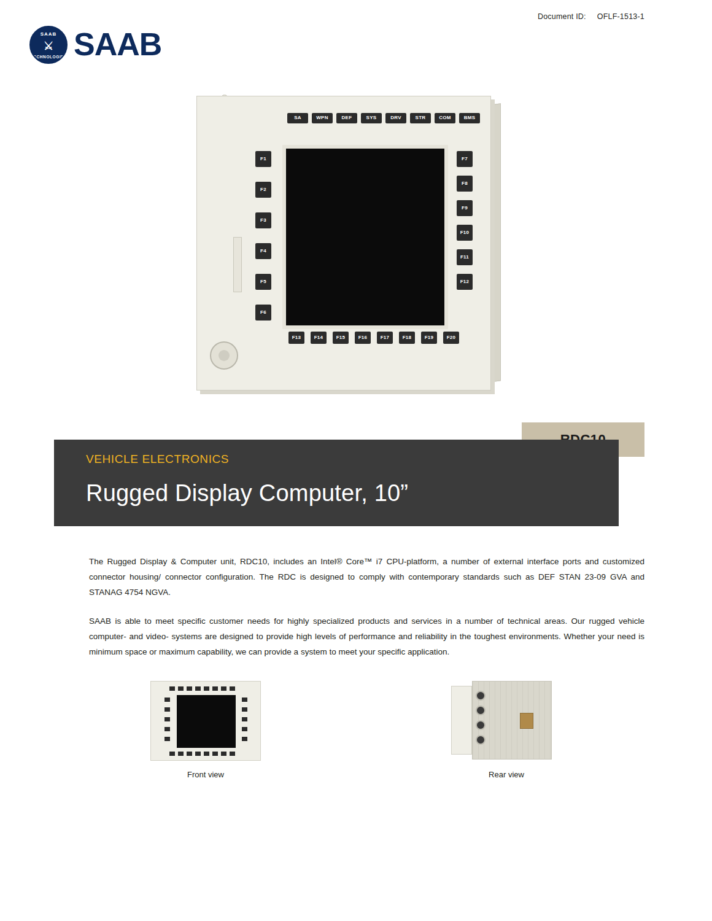Document ID: OFLF-1513-1
SAAB ⚔ TECHNOLOGIES
SAAB
SA
WPN
DEF
SYS
DRV
STR
COM
BMS
F1
F2
F3
F4
F5
F6
F7
F8
F9
F10
F11
F12
F13
F14
F15
F16
F17
F18
F19
F20
RDC10
VEHICLE ELECTRONICS
Rugged Display Computer, 10”
The Rugged Display & Computer unit, RDC10, includes an Intel® Core™ i7 CPU-platform, a number of external interface ports and customized connector housing/ connector configuration. The RDC is designed to comply with contemporary standards such as DEF STAN 23-09 GVA and STANAG 4754 NGVA.
SAAB is able to meet specific customer needs for highly specialized products and services in a number of technical areas. Our rugged vehicle computer- and video- systems are designed to provide high levels of performance and reliability in the toughest environments. Whether your need is minimum space or maximum capability, we can provide a system to meet your specific application.
Front view
Rear view